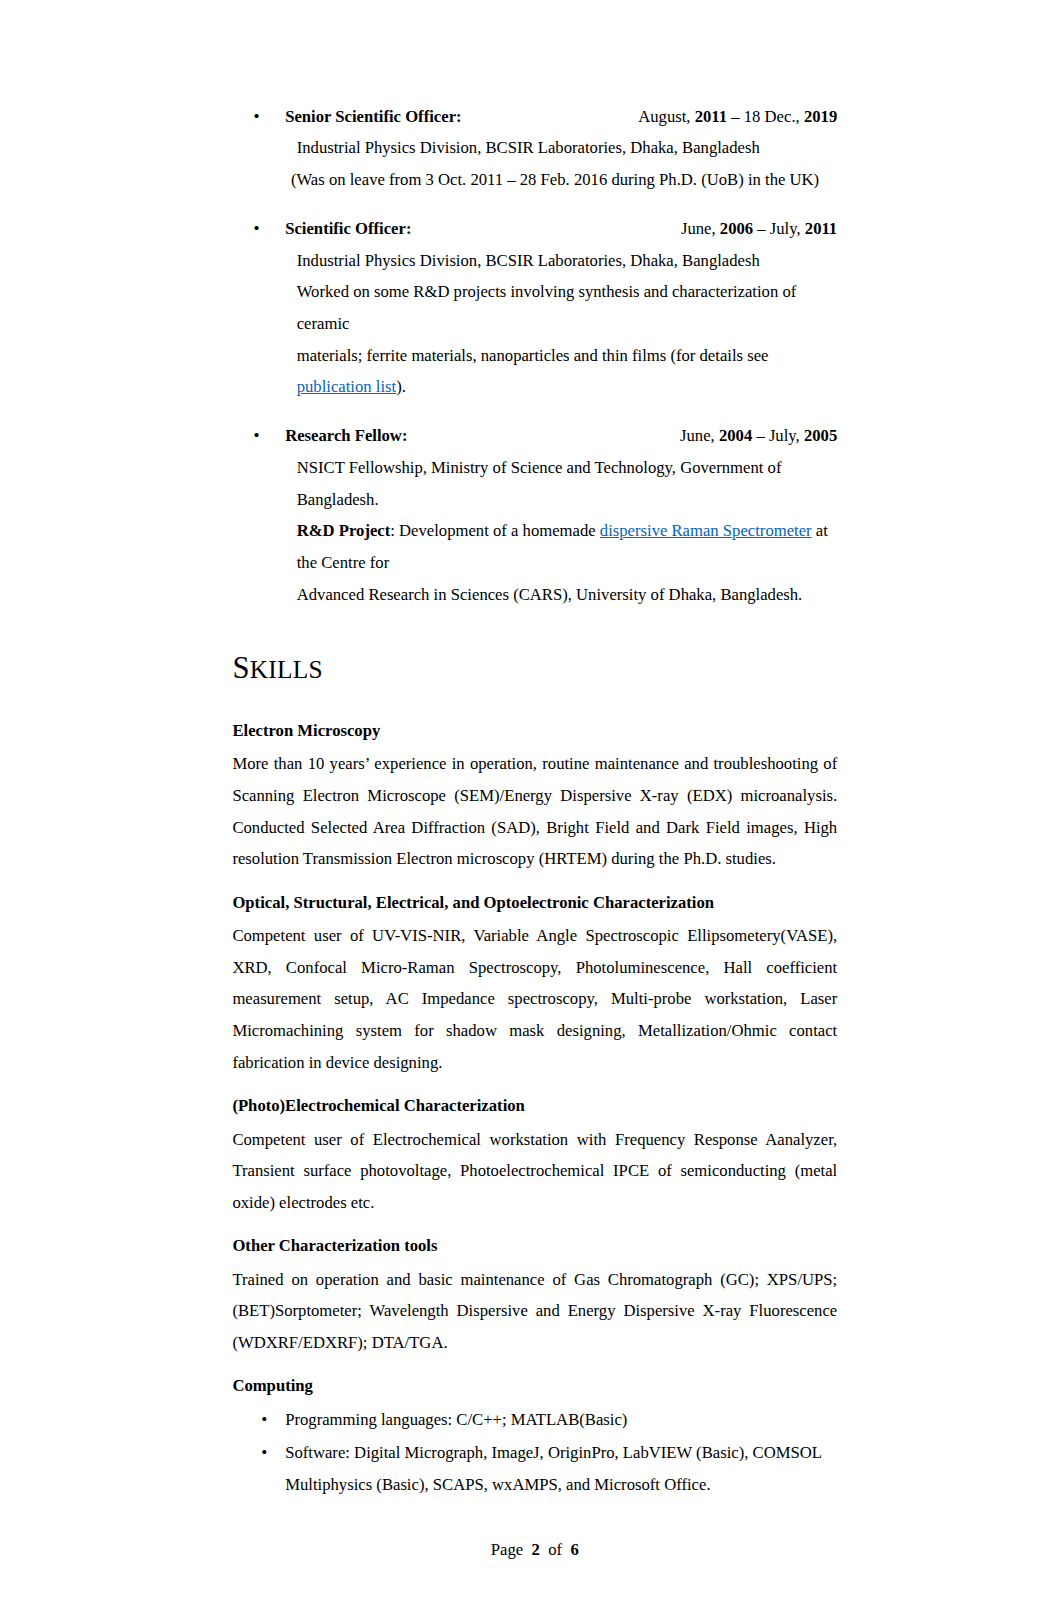Senior Scientific Officer: August, 2011 – 18 Dec., 2019 Industrial Physics Division, BCSIR Laboratories, Dhaka, Bangladesh (Was on leave from 3 Oct. 2011 – 28 Feb. 2016 during Ph.D. (UoB) in the UK)
Scientific Officer: June, 2006 – July, 2011 Industrial Physics Division, BCSIR Laboratories, Dhaka, Bangladesh Worked on some R&D projects involving synthesis and characterization of ceramic materials; ferrite materials, nanoparticles and thin films (for details see publication list).
Research Fellow: June, 2004 – July, 2005 NSICT Fellowship, Ministry of Science and Technology, Government of Bangladesh. R&D Project: Development of a homemade dispersive Raman Spectrometer at the Centre for Advanced Research in Sciences (CARS), University of Dhaka, Bangladesh.
SKILLS
Electron Microscopy
More than 10 years’ experience in operation, routine maintenance and troubleshooting of Scanning Electron Microscope (SEM)/Energy Dispersive X-ray (EDX) microanalysis. Conducted Selected Area Diffraction (SAD), Bright Field and Dark Field images, High resolution Transmission Electron microscopy (HRTEM) during the Ph.D. studies.
Optical, Structural, Electrical, and Optoelectronic Characterization
Competent user of UV-VIS-NIR, Variable Angle Spectroscopic Ellipsometery(VASE), XRD, Confocal Micro-Raman Spectroscopy, Photoluminescence, Hall coefficient measurement setup, AC Impedance spectroscopy, Multi-probe workstation, Laser Micromachining system for shadow mask designing, Metallization/Ohmic contact fabrication in device designing.
(Photo)Electrochemical Characterization
Competent user of Electrochemical workstation with Frequency Response Aanalyzer, Transient surface photovoltage, Photoelectrochemical IPCE of semiconducting (metal oxide) electrodes etc.
Other Characterization tools
Trained on operation and basic maintenance of Gas Chromatograph (GC); XPS/UPS; (BET)Sorptometer; Wavelength Dispersive and Energy Dispersive X-ray Fluorescence (WDXRF/EDXRF); DTA/TGA.
Computing
Programming languages: C/C++; MATLAB(Basic)
Software: Digital Micrograph, ImageJ, OriginPro, LabVIEW (Basic), COMSOL Multiphysics (Basic), SCAPS, wxAMPS, and Microsoft Office.
Page 2 of 6